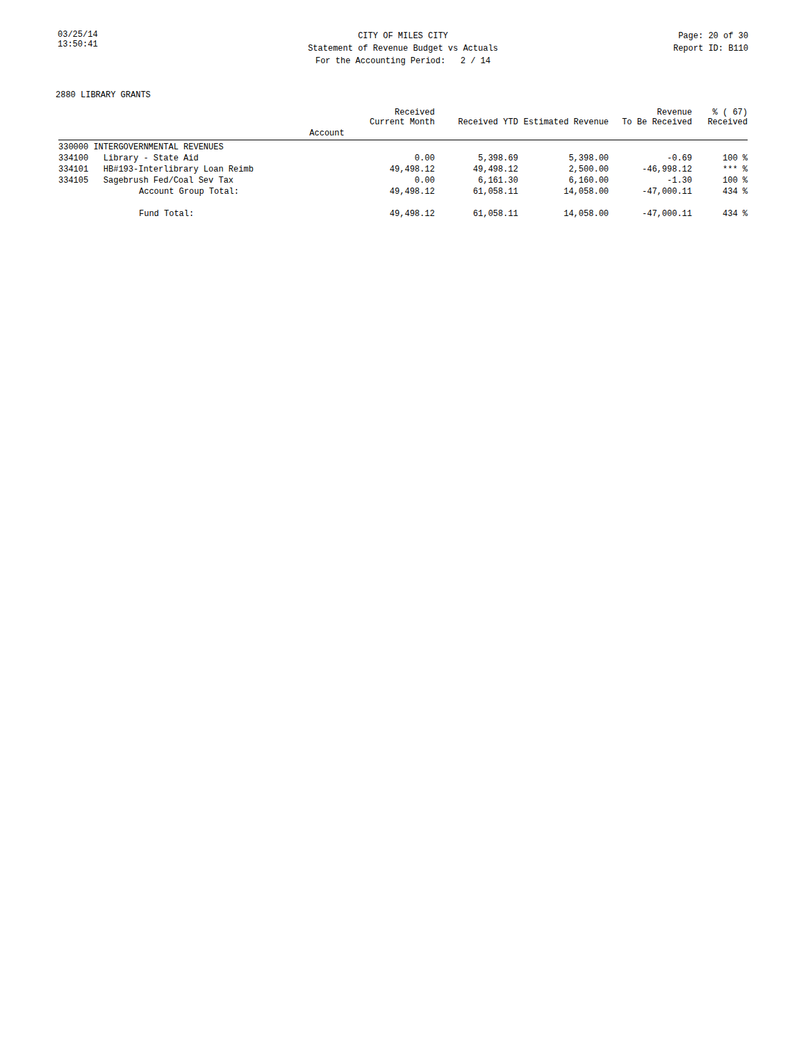| 03/25/14 13:50:41 | CITY OF MILES CITY Statement of Revenue Budget vs Actuals For the Accounting Period: 2 / 14 | Page: 20 of 30 Report ID: B110 |
2880 LIBRARY GRANTS
| | Received Current Month | Received YTD | Estimated Revenue | Revenue To Be Received | % ( 67) Received |
| --- | --- | --- | --- | --- | --- |
| Account | | | | | |
| 330000 INTERGOVERNMENTAL REVENUES |
| 334100 Library - State Aid | 0.00 | 5,398.69 | 5,398.00 | -0.69 | 100 % |
| 334101 HB#193-Interlibrary Loan Reimb | 49,498.12 | 49,498.12 | 2,500.00 | -46,998.12 | *** % |
| 334105 Sagebrush Fed/Coal Sev Tax | 0.00 | 6,161.30 | 6,160.00 | -1.30 | 100 % |
| Account Group Total: | 49,498.12 | 61,058.11 | 14,058.00 | -47,000.11 | 434 % |
| Fund Total: | 49,498.12 | 61,058.11 | 14,058.00 | -47,000.11 | 434 % |